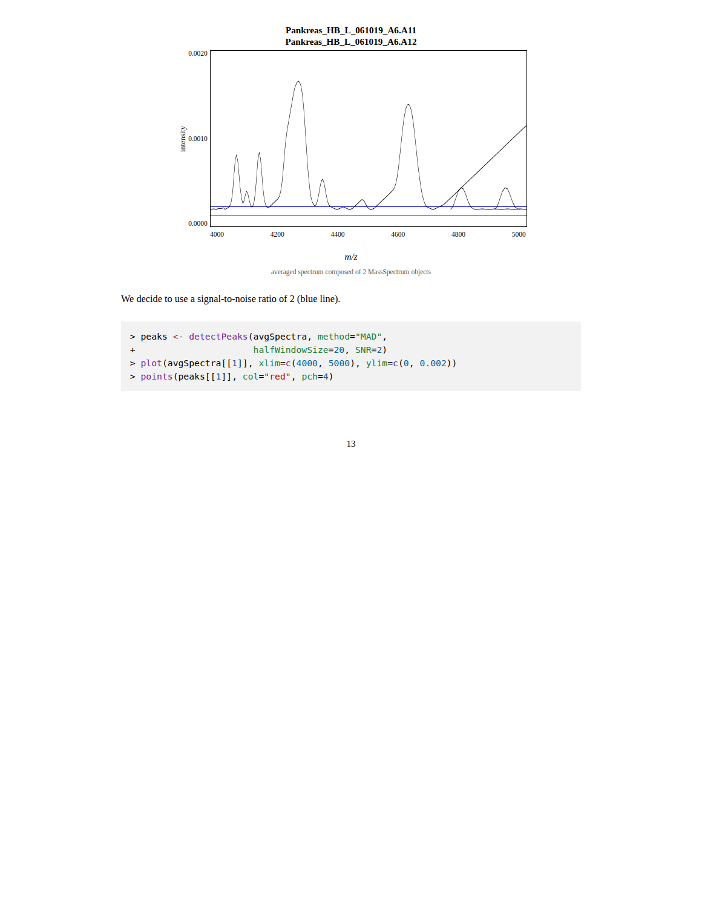Pankreas_HB_L_061019_A6.A11
Pankreas_HB_L_061019_A6.A12
intensity
0.0020 0.0010 0.0000
4000 4200 4400 4600 4800 5000
m/z
averaged spectrum composed of 2 MassSpectrum objects
We decide to use a signal-to-noise ratio of 2 (blue line).
> peaks <- detectPeaks(avgSpectra, method="MAD",
+                      halfWindowSize=20, SNR=2)
> plot(avgSpectra[[1]], xlim=c(4000, 5000), ylim=c(0, 0.002))
> points(peaks[[1]], col="red", pch=4)
13